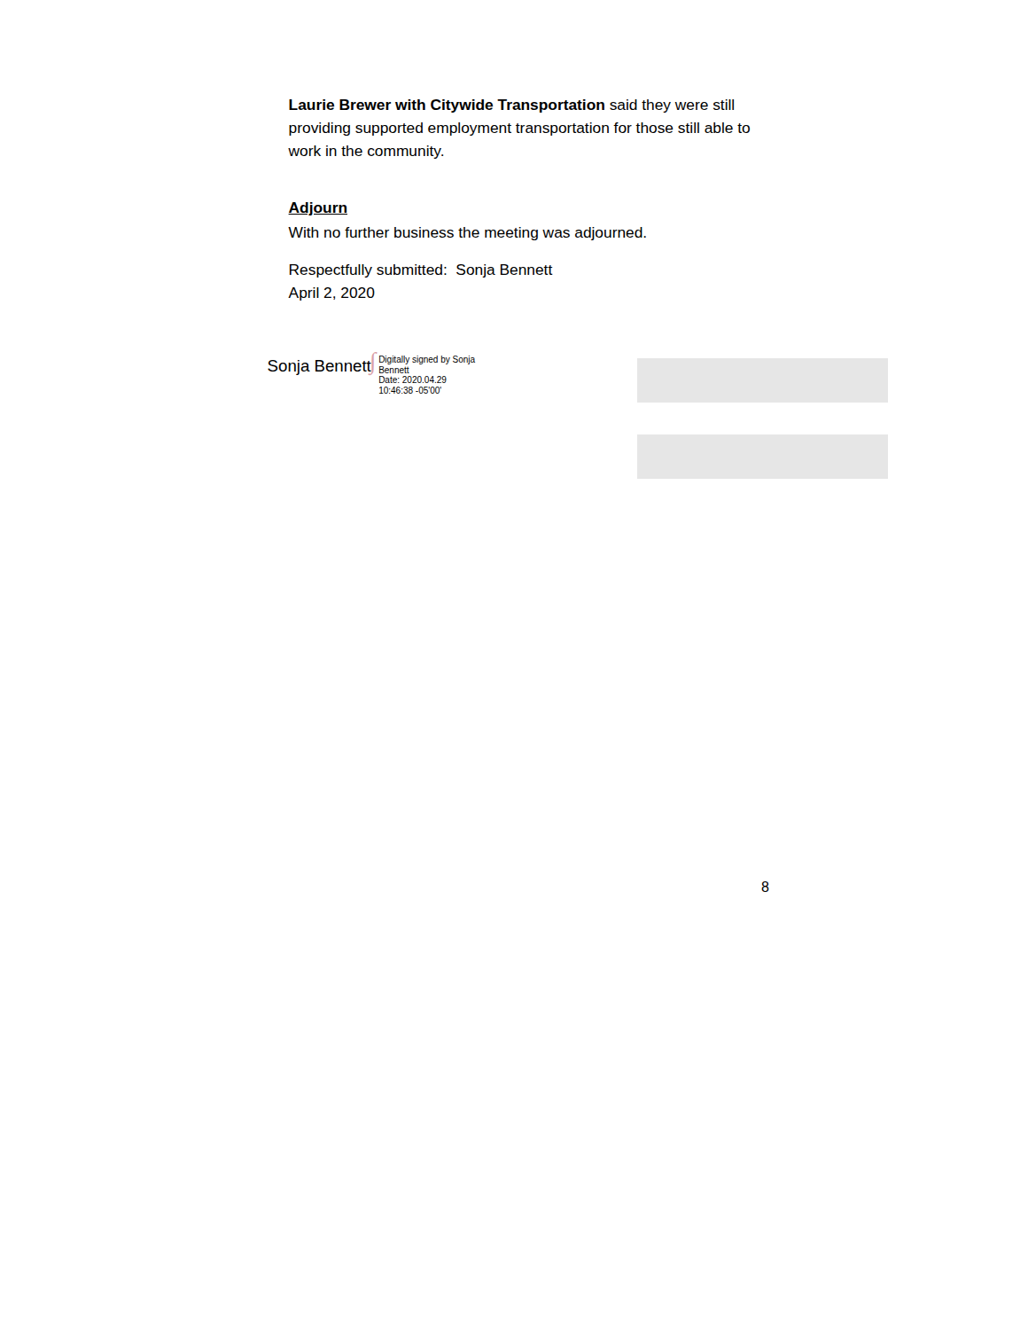Laurie Brewer with Citywide Transportation said they were still providing supported employment transportation for those still able to work in the community.
Adjourn
With no further business the meeting was adjourned.
Respectfully submitted: Sonja Bennett
April 2, 2020
Sonja Bennett∫Digitally signed by Sonja
Bennett
Date: 2020.04.29
10:46:38 -05'00'
8